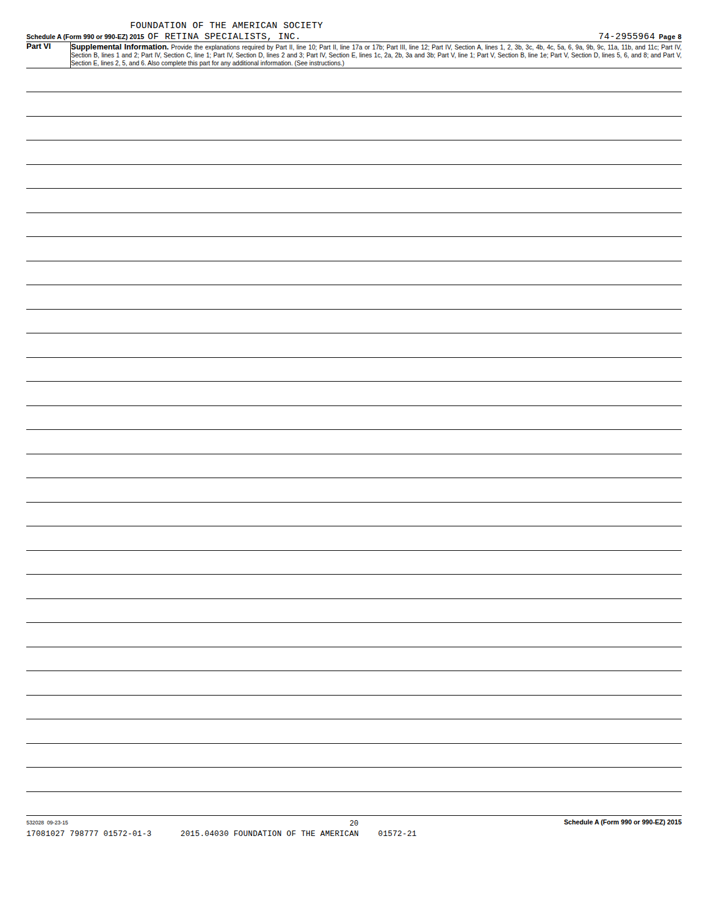FOUNDATION OF THE AMERICAN SOCIETY
Schedule A (Form 990 or 990-EZ) 2015OF RETINA SPECIALISTS, INC.
74-2955964Page 8
| Part VI | Supplemental Information. Provide the explanations required by Part II, line 10; Part II, line 17a or 17b; Part III, line 12; Part IV, Section A, lines 1, 2, 3b, 3c, 4b, 4c, 5a, 6, 9a, 9b, 9c, 11a, 11b, and 11c; Part IV, Section B, lines 1 and 2; Part IV, Section C, line 1; Part IV, Section D, lines 2 and 3; Part IV, Section E, lines 1c, 2a, 2b, 3a and 3b; Part V, line 1; Part V, Section B, line 1e; Part V, Section D, lines 5, 6, and 8; and Part V, Section E, lines 2, 5, and 6. Also complete this part for any additional information. (See instructions.) |
532028 09-23-15
Schedule A (Form 990 or 990-EZ) 2015
20
17081027 798777 01572-01-3 2015.04030 FOUNDATION OF THE AMERICAN 01572-21